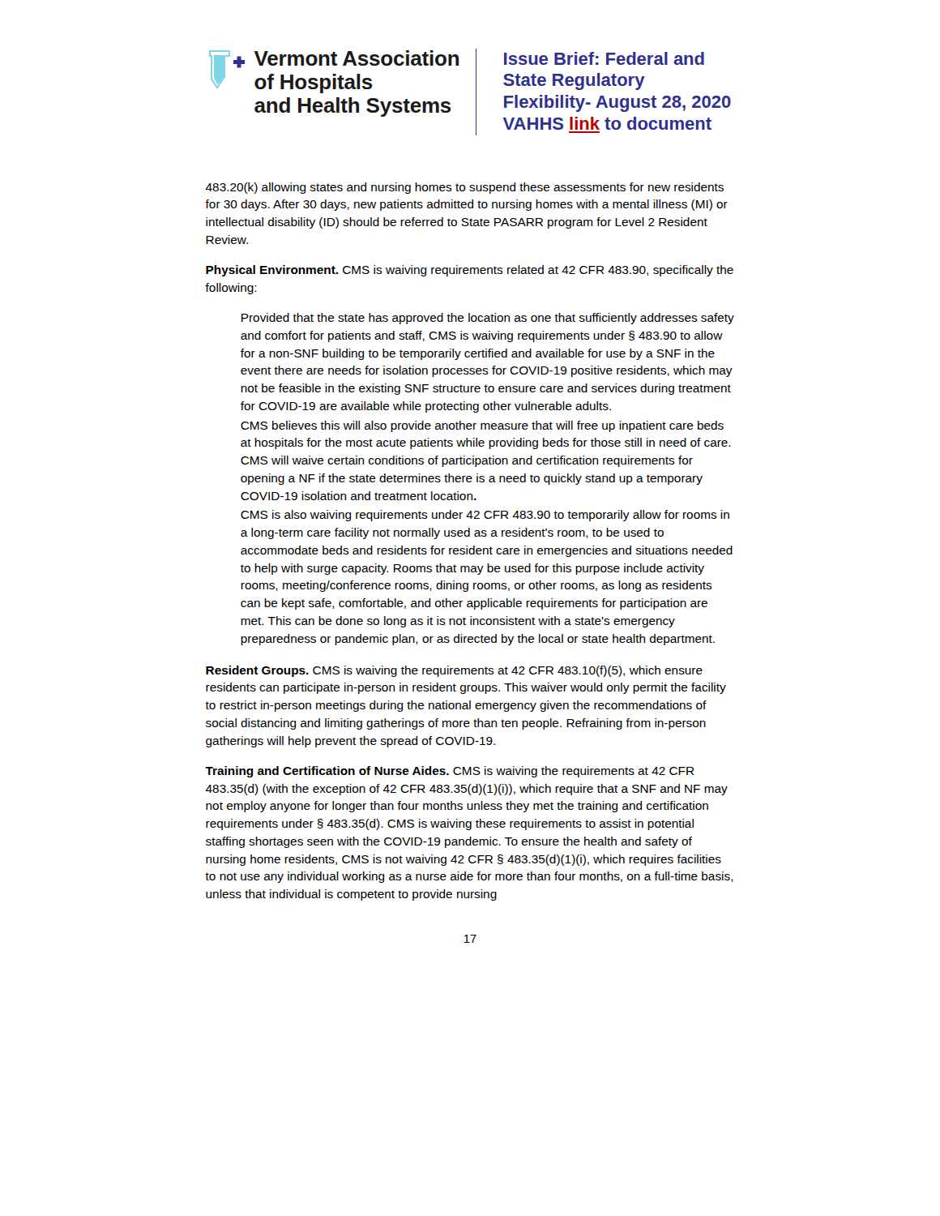Vermont Association
of Hospitals
and Health Systems
Issue Brief: Federal and State Regulatory
Flexibility- August 28, 2020
VAHHS link to document
483.20(k) allowing states and nursing homes to suspend these assessments for new residents for 30 days. After 30 days, new patients admitted to nursing homes with a mental illness (MI) or intellectual disability (ID) should be referred to State PASARR program for Level 2 Resident Review.
Physical Environment. CMS is waiving requirements related at 42 CFR 483.90, specifically the following:
Provided that the state has approved the location as one that sufficiently addresses safety and comfort for patients and staff, CMS is waiving requirements under § 483.90 to allow for a non-SNF building to be temporarily certified and available for use by a SNF in the event there are needs for isolation processes for COVID-19 positive residents, which may not be feasible in the existing SNF structure to ensure care and services during treatment for COVID-19 are available while protecting other vulnerable adults.
CMS believes this will also provide another measure that will free up inpatient care beds at hospitals for the most acute patients while providing beds for those still in need of care. CMS will waive certain conditions of participation and certification requirements for opening a NF if the state determines there is a need to quickly stand up a temporary COVID-19 isolation and treatment location.
CMS is also waiving requirements under 42 CFR 483.90 to temporarily allow for rooms in a long-term care facility not normally used as a resident's room, to be used to accommodate beds and residents for resident care in emergencies and situations needed to help with surge capacity. Rooms that may be used for this purpose include activity rooms, meeting/conference rooms, dining rooms, or other rooms, as long as residents can be kept safe, comfortable, and other applicable requirements for participation are met. This can be done so long as it is not inconsistent with a state's emergency preparedness or pandemic plan, or as directed by the local or state health department.
Resident Groups. CMS is waiving the requirements at 42 CFR 483.10(f)(5), which ensure residents can participate in-person in resident groups. This waiver would only permit the facility to restrict in-person meetings during the national emergency given the recommendations of social distancing and limiting gatherings of more than ten people. Refraining from in-person gatherings will help prevent the spread of COVID-19.
Training and Certification of Nurse Aides. CMS is waiving the requirements at 42 CFR 483.35(d) (with the exception of 42 CFR 483.35(d)(1)(i)), which require that a SNF and NF may not employ anyone for longer than four months unless they met the training and certification requirements under § 483.35(d). CMS is waiving these requirements to assist in potential staffing shortages seen with the COVID-19 pandemic. To ensure the health and safety of nursing home residents, CMS is not waiving 42 CFR § 483.35(d)(1)(i), which requires facilities to not use any individual working as a nurse aide for more than four months, on a full-time basis, unless that individual is competent to provide nursing
17